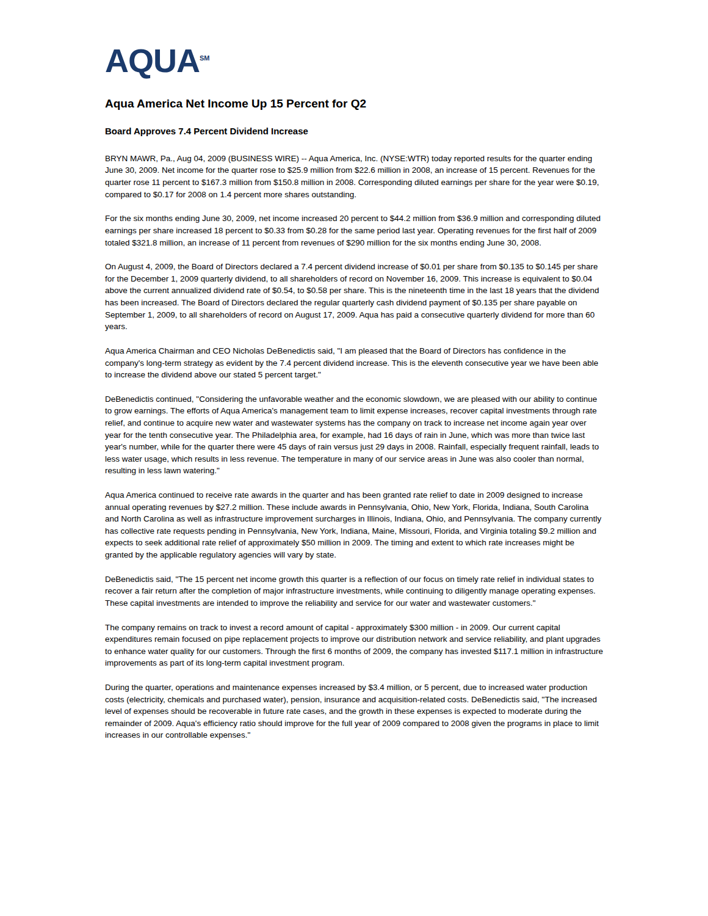AQUASM
Aqua America Net Income Up 15 Percent for Q2
Board Approves 7.4 Percent Dividend Increase
BRYN MAWR, Pa., Aug 04, 2009 (BUSINESS WIRE) -- Aqua America, Inc. (NYSE:WTR) today reported results for the quarter ending June 30, 2009. Net income for the quarter rose to $25.9 million from $22.6 million in 2008, an increase of 15 percent. Revenues for the quarter rose 11 percent to $167.3 million from $150.8 million in 2008. Corresponding diluted earnings per share for the year were $0.19, compared to $0.17 for 2008 on 1.4 percent more shares outstanding.
For the six months ending June 30, 2009, net income increased 20 percent to $44.2 million from $36.9 million and corresponding diluted earnings per share increased 18 percent to $0.33 from $0.28 for the same period last year. Operating revenues for the first half of 2009 totaled $321.8 million, an increase of 11 percent from revenues of $290 million for the six months ending June 30, 2008.
On August 4, 2009, the Board of Directors declared a 7.4 percent dividend increase of $0.01 per share from $0.135 to $0.145 per share for the December 1, 2009 quarterly dividend, to all shareholders of record on November 16, 2009. This increase is equivalent to $0.04 above the current annualized dividend rate of $0.54, to $0.58 per share. This is the nineteenth time in the last 18 years that the dividend has been increased. The Board of Directors declared the regular quarterly cash dividend payment of $0.135 per share payable on September 1, 2009, to all shareholders of record on August 17, 2009. Aqua has paid a consecutive quarterly dividend for more than 60 years.
Aqua America Chairman and CEO Nicholas DeBenedictis said, "I am pleased that the Board of Directors has confidence in the company's long-term strategy as evident by the 7.4 percent dividend increase. This is the eleventh consecutive year we have been able to increase the dividend above our stated 5 percent target."
DeBenedictis continued, "Considering the unfavorable weather and the economic slowdown, we are pleased with our ability to continue to grow earnings. The efforts of Aqua America's management team to limit expense increases, recover capital investments through rate relief, and continue to acquire new water and wastewater systems has the company on track to increase net income again year over year for the tenth consecutive year. The Philadelphia area, for example, had 16 days of rain in June, which was more than twice last year's number, while for the quarter there were 45 days of rain versus just 29 days in 2008. Rainfall, especially frequent rainfall, leads to less water usage, which results in less revenue. The temperature in many of our service areas in June was also cooler than normal, resulting in less lawn watering."
Aqua America continued to receive rate awards in the quarter and has been granted rate relief to date in 2009 designed to increase annual operating revenues by $27.2 million. These include awards in Pennsylvania, Ohio, New York, Florida, Indiana, South Carolina and North Carolina as well as infrastructure improvement surcharges in Illinois, Indiana, Ohio, and Pennsylvania. The company currently has collective rate requests pending in Pennsylvania, New York, Indiana, Maine, Missouri, Florida, and Virginia totaling $9.2 million and expects to seek additional rate relief of approximately $50 million in 2009. The timing and extent to which rate increases might be granted by the applicable regulatory agencies will vary by state.
DeBenedictis said, "The 15 percent net income growth this quarter is a reflection of our focus on timely rate relief in individual states to recover a fair return after the completion of major infrastructure investments, while continuing to diligently manage operating expenses. These capital investments are intended to improve the reliability and service for our water and wastewater customers."
The company remains on track to invest a record amount of capital - approximately $300 million - in 2009. Our current capital expenditures remain focused on pipe replacement projects to improve our distribution network and service reliability, and plant upgrades to enhance water quality for our customers. Through the first 6 months of 2009, the company has invested $117.1 million in infrastructure improvements as part of its long-term capital investment program.
During the quarter, operations and maintenance expenses increased by $3.4 million, or 5 percent, due to increased water production costs (electricity, chemicals and purchased water), pension, insurance and acquisition-related costs. DeBenedictis said, "The increased level of expenses should be recoverable in future rate cases, and the growth in these expenses is expected to moderate during the remainder of 2009. Aqua's efficiency ratio should improve for the full year of 2009 compared to 2008 given the programs in place to limit increases in our controllable expenses."